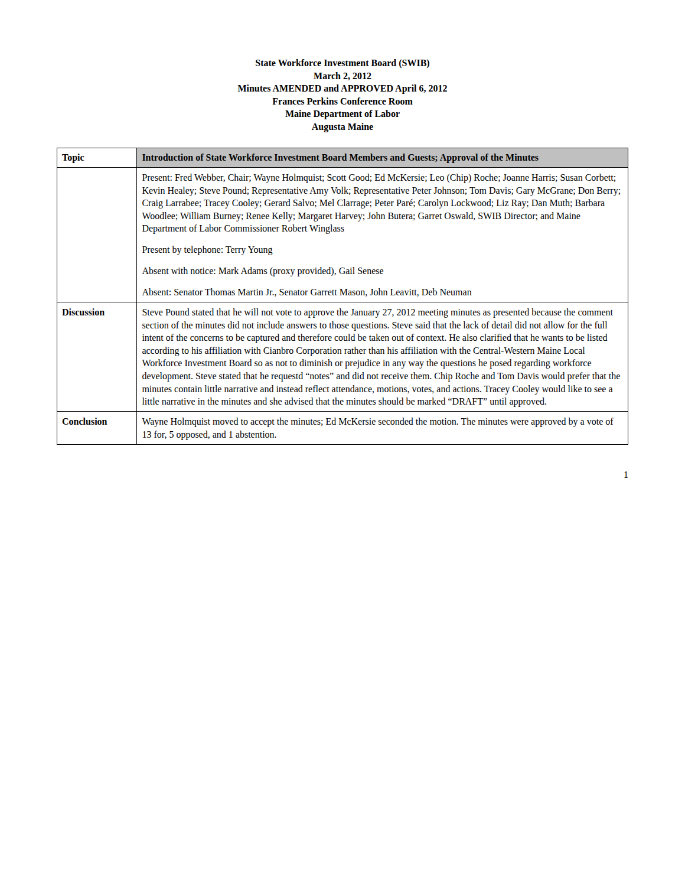State Workforce Investment Board (SWIB)
March 2, 2012
Minutes AMENDED and APPROVED April 6, 2012
Frances Perkins Conference Room
Maine Department of Labor
Augusta Maine
| Topic | Introduction of State Workforce Investment Board Members and Guests; Approval of the Minutes |
| | Present: Fred Webber, Chair; Wayne Holmquist; Scott Good; Ed McKersie; Leo (Chip) Roche; Joanne Harris; Susan Corbett; Kevin Healey; Steve Pound; Representative Amy Volk; Representative Peter Johnson; Tom Davis; Gary McGrane; Don Berry; Craig Larrabee; Tracey Cooley; Gerard Salvo; Mel Clarrage; Peter Paré; Carolyn Lockwood; Liz Ray; Dan Muth; Barbara Woodlee; William Burney; Renee Kelly; Margaret Harvey; John Butera; Garret Oswald, SWIB Director; and Maine Department of Labor Commissioner Robert Winglass Present by telephone: Terry Young Absent with notice: Mark Adams (proxy provided), Gail Senese Absent: Senator Thomas Martin Jr., Senator Garrett Mason, John Leavitt, Deb Neuman |
| Discussion | Steve Pound stated that he will not vote to approve the January 27, 2012 meeting minutes as presented because the comment section of the minutes did not include answers to those questions. Steve said that the lack of detail did not allow for the full intent of the concerns to be captured and therefore could be taken out of context. He also clarified that he wants to be listed according to his affiliation with Cianbro Corporation rather than his affiliation with the Central-Western Maine Local Workforce Investment Board so as not to diminish or prejudice in any way the questions he posed regarding workforce development. Steve stated that he requestd “notes” and did not receive them. Chip Roche and Tom Davis would prefer that the minutes contain little narrative and instead reflect attendance, motions, votes, and actions. Tracey Cooley would like to see a little narrative in the minutes and she advised that the minutes should be marked “DRAFT” until approved. |
| Conclusion | Wayne Holmquist moved to accept the minutes; Ed McKersie seconded the motion. The minutes were approved by a vote of 13 for, 5 opposed, and 1 abstention. |
1